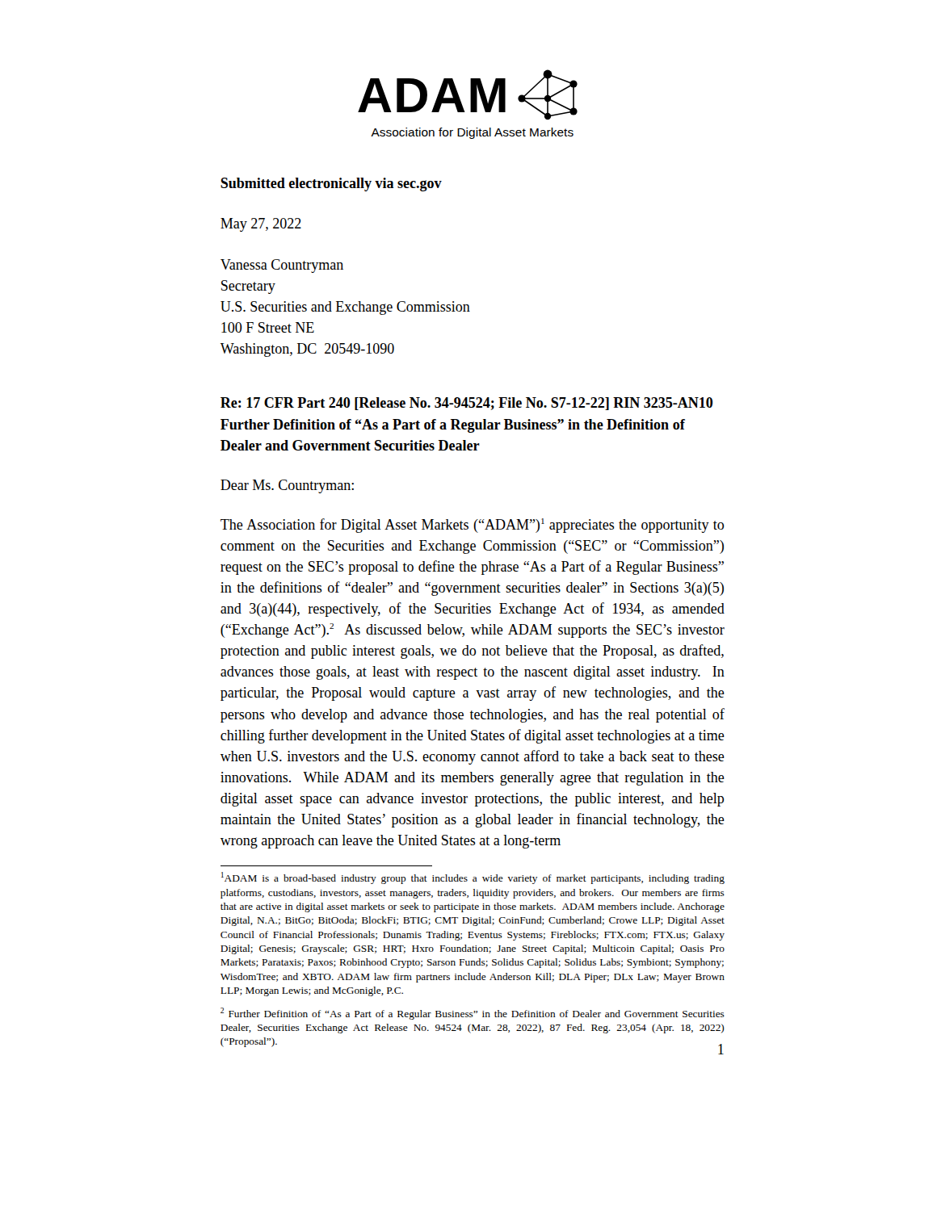ADAM
Association for Digital Asset Markets
Submitted electronically via sec.gov
May 27, 2022
Vanessa Countryman
Secretary
U.S. Securities and Exchange Commission
100 F Street NE
Washington, DC 20549-1090
Re: 17 CFR Part 240 [Release No. 34-94524; File No. S7-12-22] RIN 3235-AN10 Further Definition of “As a Part of a Regular Business” in the Definition of Dealer and Government Securities Dealer
Dear Ms. Countryman:
The Association for Digital Asset Markets (“ADAM”)1 appreciates the opportunity to comment on the Securities and Exchange Commission (“SEC” or “Commission”) request on the SEC’s proposal to define the phrase “As a Part of a Regular Business” in the definitions of “dealer” and “government securities dealer” in Sections 3(a)(5) and 3(a)(44), respectively, of the Securities Exchange Act of 1934, as amended (“Exchange Act”).2 As discussed below, while ADAM supports the SEC’s investor protection and public interest goals, we do not believe that the Proposal, as drafted, advances those goals, at least with respect to the nascent digital asset industry. In particular, the Proposal would capture a vast array of new technologies, and the persons who develop and advance those technologies, and has the real potential of chilling further development in the United States of digital asset technologies at a time when U.S. investors and the U.S. economy cannot afford to take a back seat to these innovations. While ADAM and its members generally agree that regulation in the digital asset space can advance investor protections, the public interest, and help maintain the United States’ position as a global leader in financial technology, the wrong approach can leave the United States at a long-term
1 ADAM is a broad-based industry group that includes a wide variety of market participants, including trading platforms, custodians, investors, asset managers, traders, liquidity providers, and brokers. Our members are firms that are active in digital asset markets or seek to participate in those markets. ADAM members include. Anchorage Digital, N.A.; BitGo; BitOoda; BlockFi; BTIG; CMT Digital; CoinFund; Cumberland; Crowe LLP; Digital Asset Council of Financial Professionals; Dunamis Trading; Eventus Systems; Fireblocks; FTX.com; FTX.us; Galaxy Digital; Genesis; Grayscale; GSR; HRT; Hxro Foundation; Jane Street Capital; Multicoin Capital; Oasis Pro Markets; Parataxis; Paxos; Robinhood Crypto; Sarson Funds; Solidus Capital; Solidus Labs; Symbiont; Symphony; WisdomTree; and XBTO. ADAM law firm partners include Anderson Kill; DLA Piper; DLx Law; Mayer Brown LLP; Morgan Lewis; and McGonigle, P.C.
2 Further Definition of “As a Part of a Regular Business” in the Definition of Dealer and Government Securities Dealer, Securities Exchange Act Release No. 94524 (Mar. 28, 2022), 87 Fed. Reg. 23,054 (Apr. 18, 2022) (“Proposal”).
1